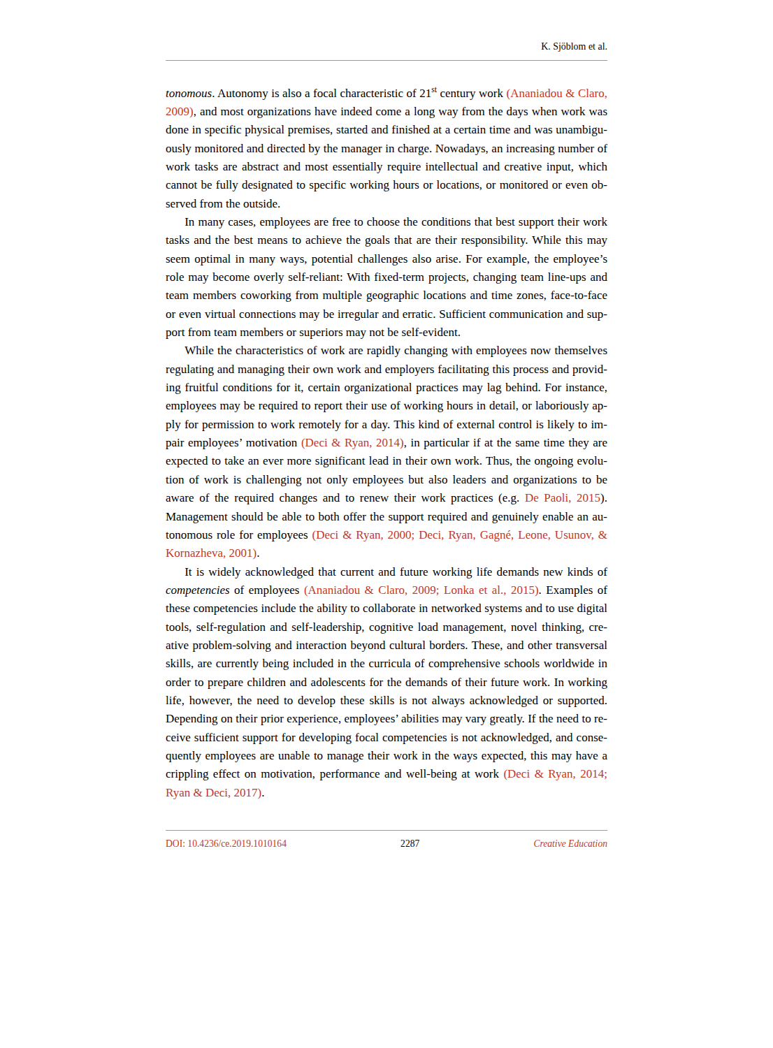K. Sjöblom et al.
tonomous. Autonomy is also a focal characteristic of 21st century work (Ananiadou & Claro, 2009), and most organizations have indeed come a long way from the days when work was done in specific physical premises, started and finished at a certain time and was unambiguously monitored and directed by the manager in charge. Nowadays, an increasing number of work tasks are abstract and most essentially require intellectual and creative input, which cannot be fully designated to specific working hours or locations, or monitored or even observed from the outside.
In many cases, employees are free to choose the conditions that best support their work tasks and the best means to achieve the goals that are their responsibility. While this may seem optimal in many ways, potential challenges also arise. For example, the employee’s role may become overly self-reliant: With fixed-term projects, changing team line-ups and team members coworking from multiple geographic locations and time zones, face-to-face or even virtual connections may be irregular and erratic. Sufficient communication and support from team members or superiors may not be self-evident.
While the characteristics of work are rapidly changing with employees now themselves regulating and managing their own work and employers facilitating this process and providing fruitful conditions for it, certain organizational practices may lag behind. For instance, employees may be required to report their use of working hours in detail, or laboriously apply for permission to work remotely for a day. This kind of external control is likely to impair employees’ motivation (Deci & Ryan, 2014), in particular if at the same time they are expected to take an ever more significant lead in their own work. Thus, the ongoing evolution of work is challenging not only employees but also leaders and organizations to be aware of the required changes and to renew their work practices (e.g. De Paoli, 2015). Management should be able to both offer the support required and genuinely enable an autonomous role for employees (Deci & Ryan, 2000; Deci, Ryan, Gagné, Leone, Usunov, & Kornazheva, 2001).
It is widely acknowledged that current and future working life demands new kinds of competencies of employees (Ananiadou & Claro, 2009; Lonka et al., 2015). Examples of these competencies include the ability to collaborate in networked systems and to use digital tools, self-regulation and self-leadership, cognitive load management, novel thinking, creative problem-solving and interaction beyond cultural borders. These, and other transversal skills, are currently being included in the curricula of comprehensive schools worldwide in order to prepare children and adolescents for the demands of their future work. In working life, however, the need to develop these skills is not always acknowledged or supported. Depending on their prior experience, employees’ abilities may vary greatly. If the need to receive sufficient support for developing focal competencies is not acknowledged, and consequently employees are unable to manage their work in the ways expected, this may have a crippling effect on motivation, performance and well-being at work (Deci & Ryan, 2014; Ryan & Deci, 2017).
DOI: 10.4236/ce.2019.1010164 2287 Creative Education